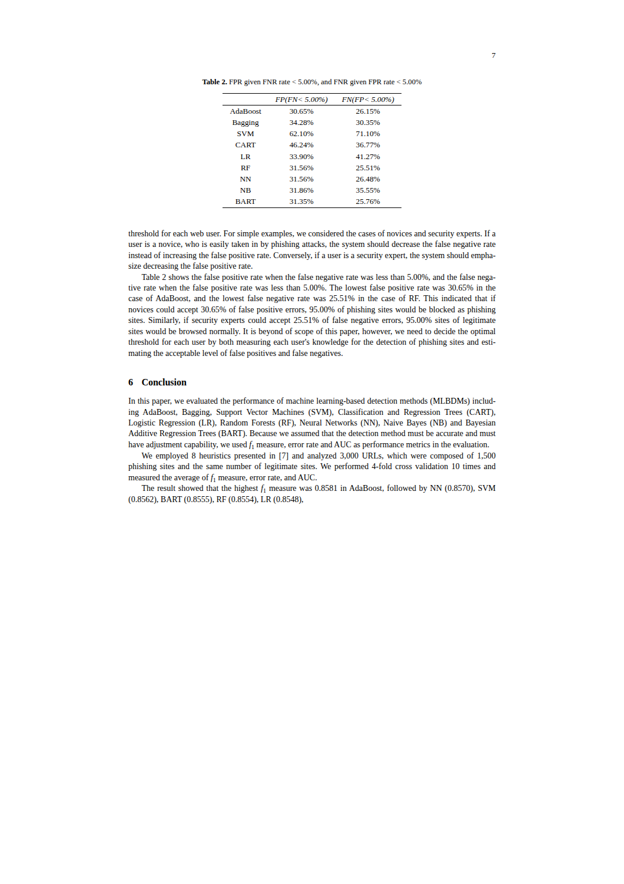7
Table 2. FPR given FNR rate < 5.00%, and FNR given FPR rate < 5.00%
| | FP(FN< 5.00%) | FN(FP< 5.00%) |
| --- | --- | --- |
| AdaBoost | 30.65% | 26.15% |
| Bagging | 34.28% | 30.35% |
| SVM | 62.10% | 71.10% |
| CART | 46.24% | 36.77% |
| LR | 33.90% | 41.27% |
| RF | 31.56% | 25.51% |
| NN | 31.56% | 26.48% |
| NB | 31.86% | 35.55% |
| BART | 31.35% | 25.76% |
threshold for each web user. For simple examples, we considered the cases of novices and security experts. If a user is a novice, who is easily taken in by phishing attacks, the system should decrease the false negative rate instead of increasing the false positive rate. Conversely, if a user is a security expert, the system should emphasize decreasing the false positive rate.
Table 2 shows the false positive rate when the false negative rate was less than 5.00%, and the false negative rate when the false positive rate was less than 5.00%. The lowest false positive rate was 30.65% in the case of AdaBoost, and the lowest false negative rate was 25.51% in the case of RF. This indicated that if novices could accept 30.65% of false positive errors, 95.00% of phishing sites would be blocked as phishing sites. Similarly, if security experts could accept 25.51% of false negative errors, 95.00% sites of legitimate sites would be browsed normally. It is beyond of scope of this paper, however, we need to decide the optimal threshold for each user by both measuring each user's knowledge for the detection of phishing sites and estimating the acceptable level of false positives and false negatives.
6 Conclusion
In this paper, we evaluated the performance of machine learning-based detection methods (MLBDMs) including AdaBoost, Bagging, Support Vector Machines (SVM), Classification and Regression Trees (CART), Logistic Regression (LR), Random Forests (RF), Neural Networks (NN), Naive Bayes (NB) and Bayesian Additive Regression Trees (BART). Because we assumed that the detection method must be accurate and must have adjustment capability, we used f1 measure, error rate and AUC as performance metrics in the evaluation.
We employed 8 heuristics presented in [7] and analyzed 3,000 URLs, which were composed of 1,500 phishing sites and the same number of legitimate sites. We performed 4-fold cross validation 10 times and measured the average of f1 measure, error rate, and AUC.
The result showed that the highest f1 measure was 0.8581 in AdaBoost, followed by NN (0.8570), SVM (0.8562), BART (0.8555), RF (0.8554), LR (0.8548),